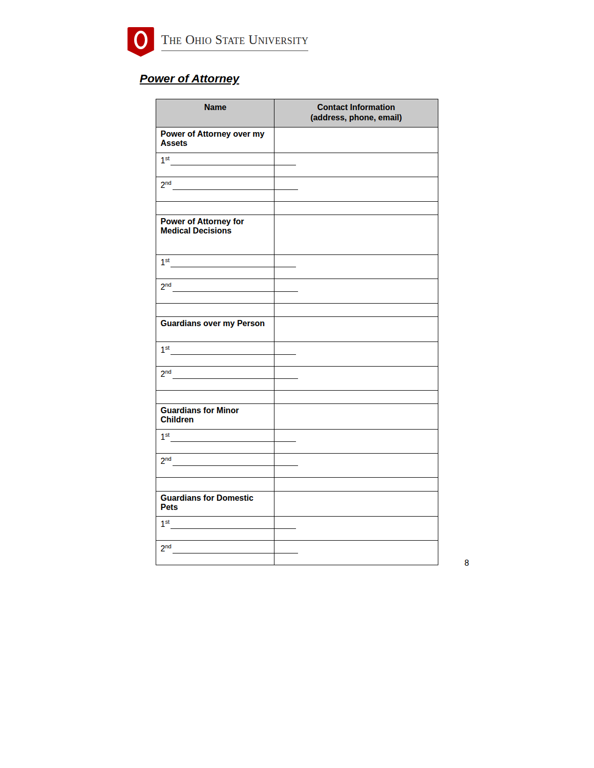The Ohio State University
Power of Attorney
| Name | Contact Information (address, phone, email) |
| --- | --- |
| Power of Attorney over my Assets | |
| 1 st | |
| 2 nd | |
| Power of Attorney for Medical Decisions | |
| 1 st | |
| 2 nd | |
| Guardians over my Person | |
| 1 st | |
| 2 nd | |
| Guardians for Minor Children | |
| 1 st | |
| 2 nd | |
| Guardians for Domestic Pets | |
| 1 st | |
| 2 nd | |
8